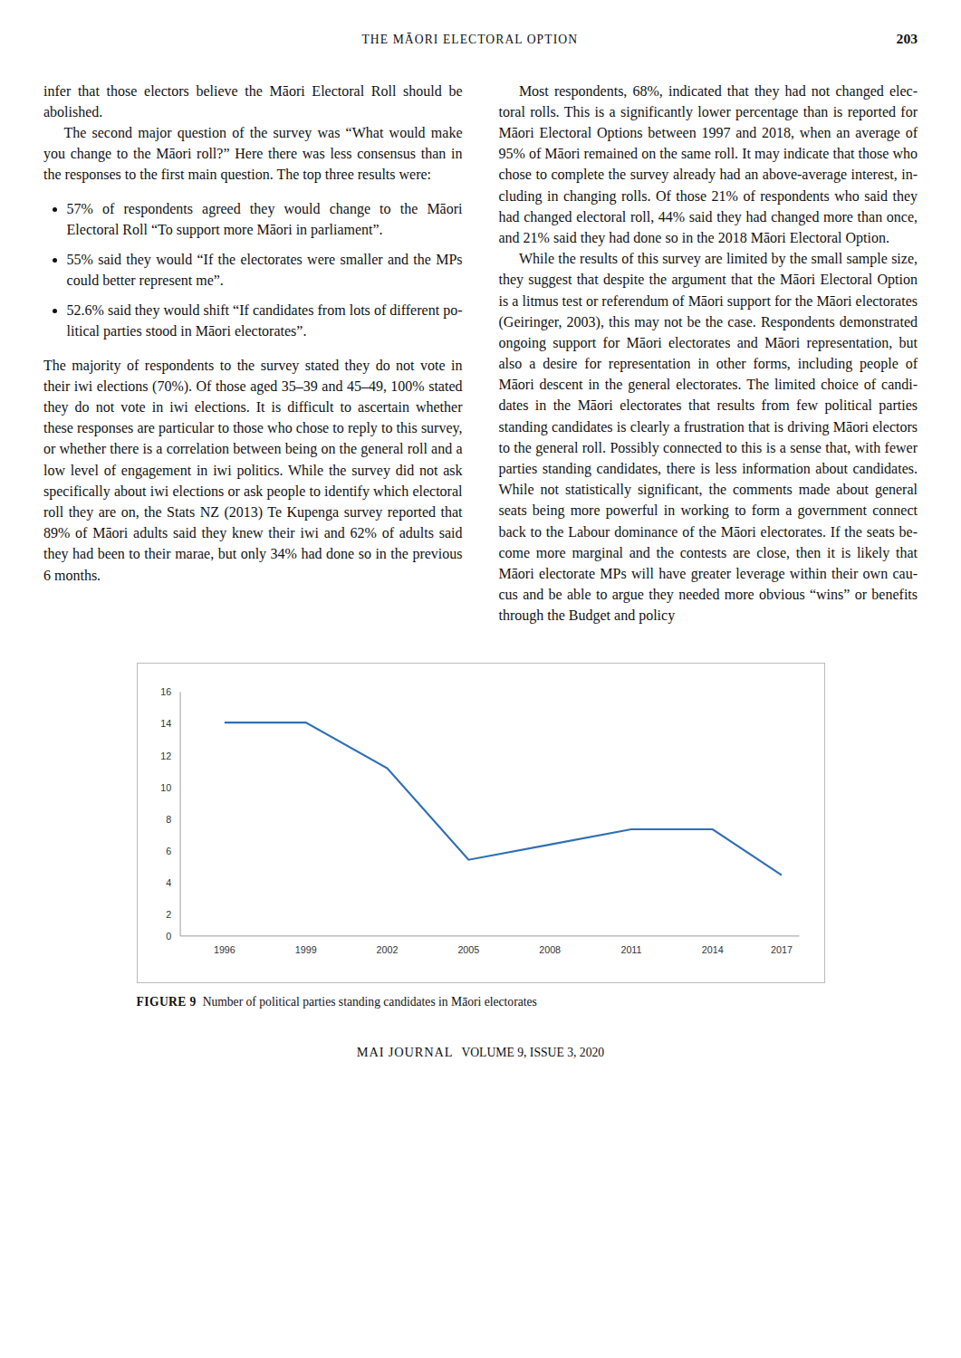THE MĀORI ELECTORAL OPTION 203
infer that those electors believe the Māori Electoral Roll should be abolished.
The second major question of the survey was “What would make you change to the Māori roll?” Here there was less consensus than in the responses to the first main question. The top three results were:
57% of respondents agreed they would change to the Māori Electoral Roll “To support more Māori in parliament”.
55% said they would “If the electorates were smaller and the MPs could better represent me”.
52.6% said they would shift “If candidates from lots of different political parties stood in Māori electorates”.
The majority of respondents to the survey stated they do not vote in their iwi elections (70%). Of those aged 35–39 and 45–49, 100% stated they do not vote in iwi elections. It is difficult to ascertain whether these responses are particular to those who chose to reply to this survey, or whether there is a correlation between being on the general roll and a low level of engagement in iwi politics. While the survey did not ask specifically about iwi elections or ask people to identify which electoral roll they are on, the Stats NZ (2013) Te Kupenga survey reported that 89% of Māori adults said they knew their iwi and 62% of adults said they had been to their marae, but only 34% had done so in the previous 6 months.
Most respondents, 68%, indicated that they had not changed electoral rolls. This is a significantly lower percentage than is reported for Māori Electoral Options between 1997 and 2018, when an average of 95% of Māori remained on the same roll. It may indicate that those who chose to complete the survey already had an above-average interest, including in changing rolls. Of those 21% of respondents who said they had changed electoral roll, 44% said they had changed more than once, and 21% said they had done so in the 2018 Māori Electoral Option.
While the results of this survey are limited by the small sample size, they suggest that despite the argument that the Māori Electoral Option is a litmus test or referendum of Māori support for the Māori electorates (Geiringer, 2003), this may not be the case. Respondents demonstrated ongoing support for Māori electorates and Māori representation, but also a desire for representation in other forms, including people of Māori descent in the general electorates. The limited choice of candidates in the Māori electorates that results from few political parties standing candidates is clearly a frustration that is driving Māori electors to the general roll. Possibly connected to this is a sense that, with fewer parties standing candidates, there is less information about candidates. While not statistically significant, the comments made about general seats being more powerful in working to form a government connect back to the Labour dominance of the Māori electorates. If the seats become more marginal and the contests are close, then it is likely that Māori electorate MPs will have greater leverage within their own caucus and be able to argue they needed more obvious “wins” or benefits through the Budget and policy
16 14 12 10 8 6 4 2 0 1996 1999 2002 2005 2008 2011 2014 2017
FIGURE 9 Number of political parties standing candidates in Māori electorates
MAI JOURNAL VOLUME 9, ISSUE 3, 2020